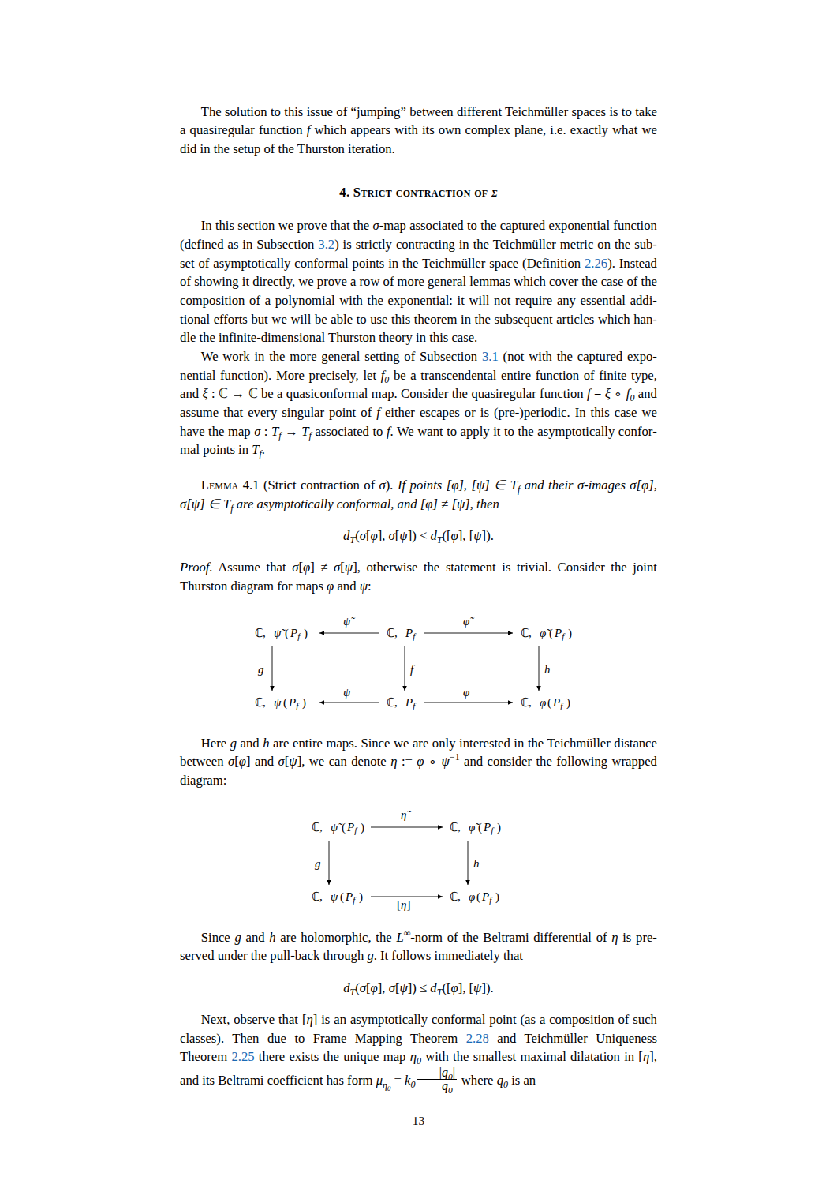The solution to this issue of “jumping” between different Teichmüller spaces is to take a quasiregular function f which appears with its own complex plane, i.e. exactly what we did in the setup of the Thurston iteration.
4. Strict contraction of σ
In this section we prove that the σ-map associated to the captured exponential function (defined as in Subsection 3.2) is strictly contracting in the Teichmüller metric on the subset of asymptotically conformal points in the Teichmüller space (Definition 2.26). Instead of showing it directly, we prove a row of more general lemmas which cover the case of the composition of a polynomial with the exponential: it will not require any essential additional efforts but we will be able to use this theorem in the subsequent articles which handle the infinite-dimensional Thurston theory in this case.
We work in the more general setting of Subsection 3.1 (not with the captured exponential function). More precisely, let f0 be a transcendental entire function of finite type, and ξ : ℂ → ℂ be a quasiconformal map. Consider the quasiregular function f = ξ ∘ f0 and assume that every singular point of f either escapes or is (pre-)periodic. In this case we have the map σ : Tf → Tf associated to f. We want to apply it to the asymptotically conformal points in Tf.
Lemma 4.1 (Strict contraction of σ). If points [φ], [ψ] ∈ Tf and their σ-images σ[φ], σ[ψ] ∈ Tf are asymptotically conformal, and [φ] ≠ [ψ], then
dT(σ[φ], σ[ψ]) < dT([φ], [ψ]).
Proof. Assume that σ[φ] ≠ σ[ψ], otherwise the statement is trivial. Consider the joint Thurston diagram for maps φ and ψ:
ℂ, ψ̃ ( Pf ) ℂ, Pf ℂ, φ̃ ( Pf ) ℂ, ψ ( Pf ) ℂ, Pf ℂ, φ ( Pf ) ψ̃ φ̃ ψ φ g f h
Here g and h are entire maps. Since we are only interested in the Teichmüller distance between σ[φ] and σ[ψ], we can denote η := φ ∘ ψ−1 and consider the following wrapped diagram:
ℂ, ψ̃ ( Pf ) ℂ, φ̃ ( Pf ) ℂ, ψ ( Pf ) ℂ, φ ( Pf ) η̃ [η] g h
Since g and h are holomorphic, the L∞-norm of the Beltrami differential of η is preserved under the pull-back through g. It follows immediately that
dT(σ[φ], σ[ψ]) ≤ dT([φ], [ψ]).
Next, observe that [η] is an asymptotically conformal point (as a composition of such classes). Then due to Frame Mapping Theorem 2.28 and Teichmüller Uniqueness Theorem 2.25 there exists the unique map η0 with the smallest maximal dilatation in [η], and its Beltrami coefficient has form μη0 = k0|q0|q0 where q0 is an
13